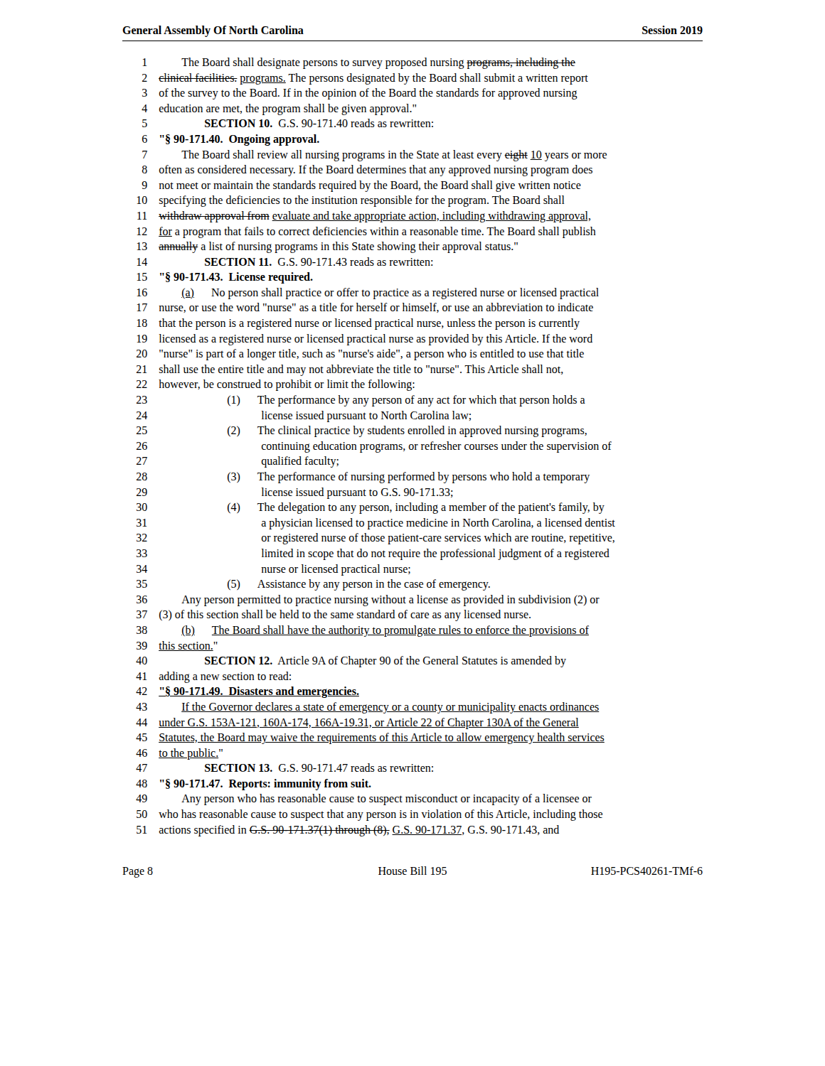General Assembly Of North Carolina
Session 2019
1 The Board shall designate persons to survey proposed nursing programs, including the
2 clinical facilities. programs. The persons designated by the Board shall submit a written report
3 of the survey to the Board. If in the opinion of the Board the standards for approved nursing
4 education are met, the program shall be given approval."
5 SECTION 10. G.S. 90-171.40 reads as rewritten:
6"§ 90-171.40. Ongoing approval.
7 The Board shall review all nursing programs in the State at least every eight 10 years or more
8 often as considered necessary. If the Board determines that any approved nursing program does
9 not meet or maintain the standards required by the Board, the Board shall give written notice
10 specifying the deficiencies to the institution responsible for the program. The Board shall
11 withdraw approval from evaluate and take appropriate action, including withdrawing approval,
12 for a program that fails to correct deficiencies within a reasonable time. The Board shall publish
13 annually a list of nursing programs in this State showing their approval status."
14 SECTION 11. G.S. 90-171.43 reads as rewritten:
15"§ 90-171.43. License required.
16 (a) No person shall practice or offer to practice as a registered nurse or licensed practical
17 nurse, or use the word "nurse" as a title for herself or himself, or use an abbreviation to indicate
18 that the person is a registered nurse or licensed practical nurse, unless the person is currently
19 licensed as a registered nurse or licensed practical nurse as provided by this Article. If the word
20"nurse" is part of a longer title, such as "nurse's aide", a person who is entitled to use that title
21 shall use the entire title and may not abbreviate the title to "nurse". This Article shall not,
22 however, be construed to prohibit or limit the following:
23(1) The performance by any person of any act for which that person holds a
24 license issued pursuant to North Carolina law;
25(2) The clinical practice by students enrolled in approved nursing programs,
26 continuing education programs, or refresher courses under the supervision of
27 qualified faculty;
28(3) The performance of nursing performed by persons who hold a temporary
29 license issued pursuant to G.S. 90-171.33;
30(4) The delegation to any person, including a member of the patient's family, by
31 a physician licensed to practice medicine in North Carolina, a licensed dentist
32 or registered nurse of those patient-care services which are routine, repetitive,
33 limited in scope that do not require the professional judgment of a registered
34 nurse or licensed practical nurse;
35(5) Assistance by any person in the case of emergency.
36 Any person permitted to practice nursing without a license as provided in subdivision (2) or
37(3) of this section shall be held to the same standard of care as any licensed nurse.
38 (b) The Board shall have the authority to promulgate rules to enforce the provisions of
39 this section."
40 SECTION 12. Article 9A of Chapter 90 of the General Statutes is amended by
41 adding a new section to read:
42"§ 90-171.49. Disasters and emergencies.
43 If the Governor declares a state of emergency or a county or municipality enacts ordinances
44 under G.S. 153A-121, 160A-174, 166A-19.31, or Article 22 of Chapter 130A of the General
45 Statutes, the Board may waive the requirements of this Article to allow emergency health services
46 to the public."
47 SECTION 13. G.S. 90-171.47 reads as rewritten:
48"§ 90-171.47. Reports: immunity from suit.
49 Any person who has reasonable cause to suspect misconduct or incapacity of a licensee or
50 who has reasonable cause to suspect that any person is in violation of this Article, including those
51 actions specified in G.S. 90-171.37(1) through (8), G.S. 90-171.37, G.S. 90-171.43, and
Page 8
House Bill 195
H195-PCS40261-TMf-6